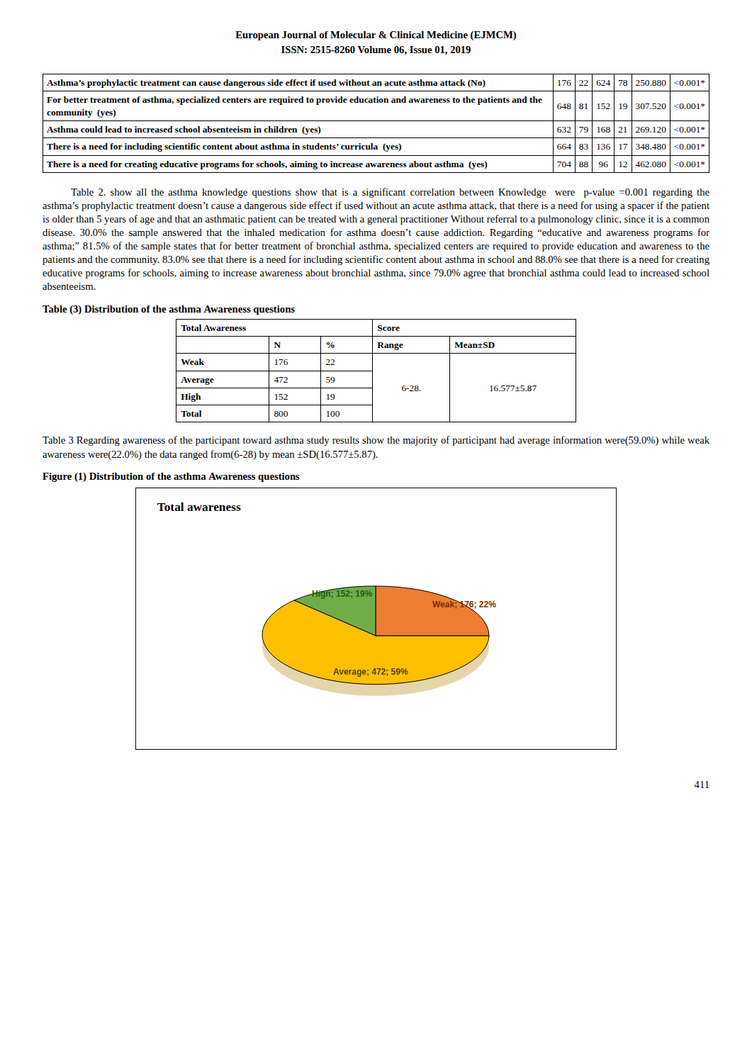European Journal of Molecular & Clinical Medicine (EJMCM)
ISSN: 2515-8260 Volume 06, Issue 01, 2019
| Asthma’s prophylactic treatment can cause dangerous side effect if used without an acute asthma attack (No) | 176 | 22 | 624 | 78 | 250.880 | <0.001* |
| For better treatment of asthma, specialized centers are required to provide education and awareness to the patients and the community (yes) | 648 | 81 | 152 | 19 | 307.520 | <0.001* |
| Asthma could lead to increased school absenteeism in children (yes) | 632 | 79 | 168 | 21 | 269.120 | <0.001* |
| There is a need for including scientific content about asthma in students’ curricula (yes) | 664 | 83 | 136 | 17 | 348.480 | <0.001* |
| There is a need for creating educative programs for schools, aiming to increase awareness about asthma (yes) | 704 | 88 | 96 | 12 | 462.080 | <0.001* |
Table 2. show all the asthma knowledge questions show that is a significant correlation between Knowledge were p-value =0.001 regarding the asthma’s prophylactic treatment doesn’t cause a dangerous side effect if used without an acute asthma attack, that there is a need for using a spacer if the patient is older than 5 years of age and that an asthmatic patient can be treated with a general practitioner Without referral to a pulmonology clinic, since it is a common disease. 30.0% the sample answered that the inhaled medication for asthma doesn’t cause addiction. Regarding “educative and awareness programs for asthma;” 81.5% of the sample states that for better treatment of bronchial asthma, specialized centers are required to provide education and awareness to the patients and the community. 83.0% see that there is a need for including scientific content about asthma in school and 88.0% see that there is a need for creating educative programs for schools, aiming to increase awareness about bronchial asthma, since 79.0% agree that bronchial asthma could lead to increased school absenteeism.
Table (3) Distribution of the asthma Awareness questions
| Total Awareness | Score |
| --- | --- |
| | N | % | Range | Mean±SD |
| Weak | 176 | 22 | 6-28. | 16.577±5.87 |
| Average | 472 | 59 |
| High | 152 | 19 |
| Total | 800 | 100 |
Table 3 Regarding awareness of the participant toward asthma study results show the majority of participant had average information were(59.0%) while weak awareness were(22.0%) the data ranged from(6-28) by mean ±SD(16.577±5.87).
Figure (1) Distribution of the asthma Awareness questions
Total awareness
High; 152; 19% Weak; 176; 22% Average; 472; 59%
411